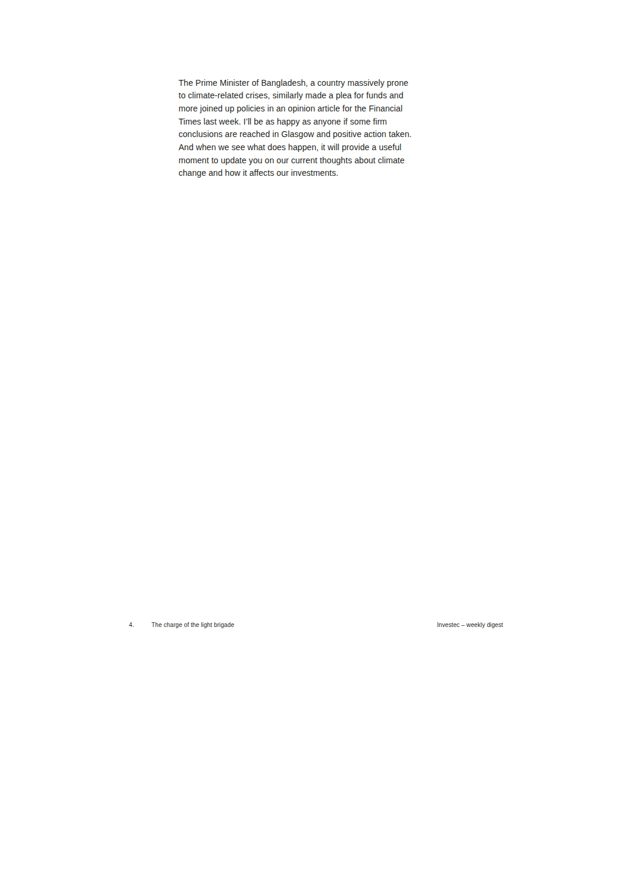The Prime Minister of Bangladesh, a country massively prone to climate-related crises, similarly made a plea for funds and more joined up policies in an opinion article for the Financial Times last week. I’ll be as happy as anyone if some firm conclusions are reached in Glasgow and positive action taken. And when we see what does happen, it will provide a useful moment to update you on our current thoughts about climate change and how it affects our investments.
4. The charge of the light brigade
Investec – weekly digest